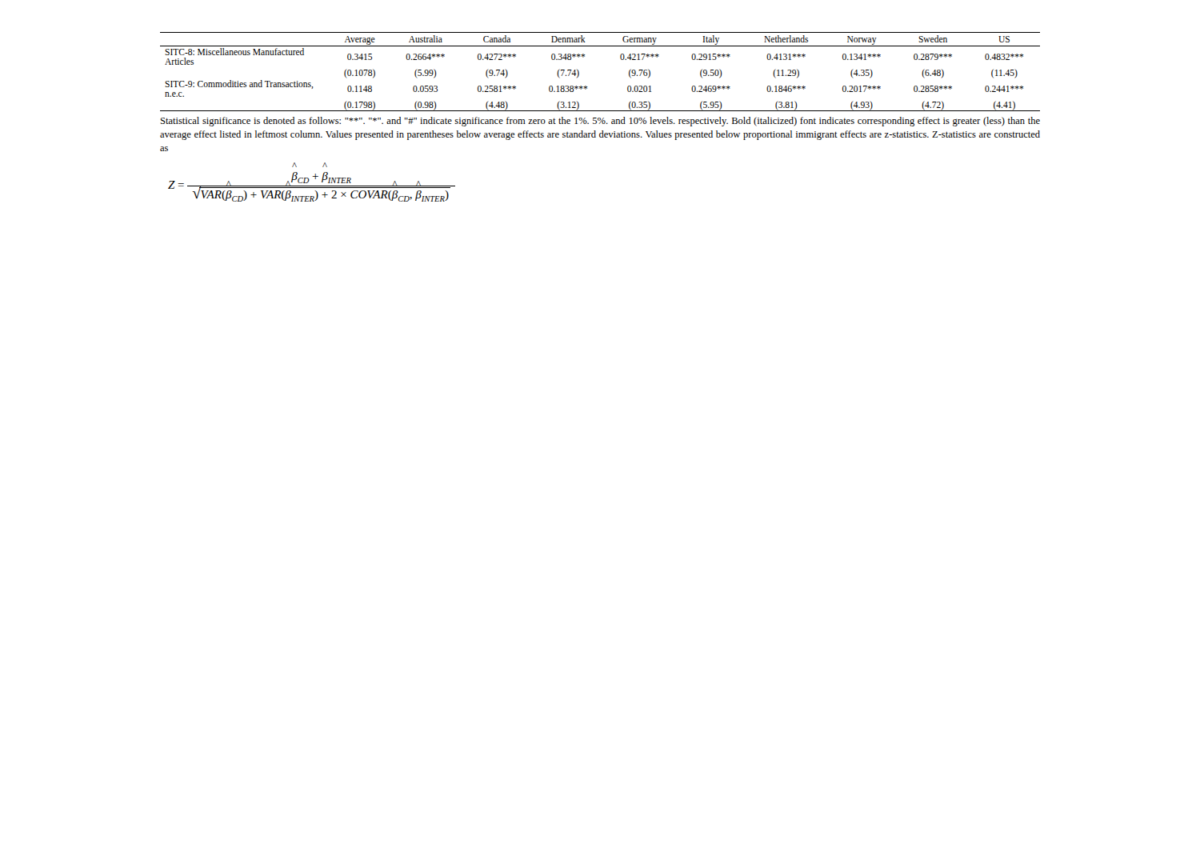| | Average | Australia | Canada | Denmark | Germany | Italy | Netherlands | Norway | Sweden | US |
| --- | --- | --- | --- | --- | --- | --- | --- | --- | --- | --- |
| SITC-8: Miscellaneous Manufactured Articles | 0.3415 | 0.2664*** | 0.4272*** | 0.348*** | 0.4217*** | 0.2915*** | 0.4131*** | 0.1341*** | 0.2879*** | 0.4832*** |
| | (0.1078) | (5.99) | (9.74) | (7.74) | (9.76) | (9.50) | (11.29) | (4.35) | (6.48) | (11.45) |
| SITC-9: Commodities and Transactions, n.e.c. | 0.1148 | 0.0593 | 0.2581*** | 0.1838*** | 0.0201 | 0.2469*** | 0.1846*** | 0.2017*** | 0.2858*** | 0.2441*** |
| | (0.1798) | (0.98) | (4.48) | (3.12) | (0.35) | (5.95) | (3.81) | (4.93) | (4.72) | (4.41) |
Statistical significance is denoted as follows: "**". "*". and "#" indicate significance from zero at the 1%. 5%. and 10% levels. respectively. Bold (italicized) font indicates corresponding effect is greater (less) than the average effect listed in leftmost column. Values presented in parentheses below average effects are standard deviations. Values presented below proportional immigrant effects are z-statistics. Z-statistics are constructed as
Z = βCD + βINTER VAR(βCD) + VAR(βINTER) + 2 × COVAR(βCD, βINTER)